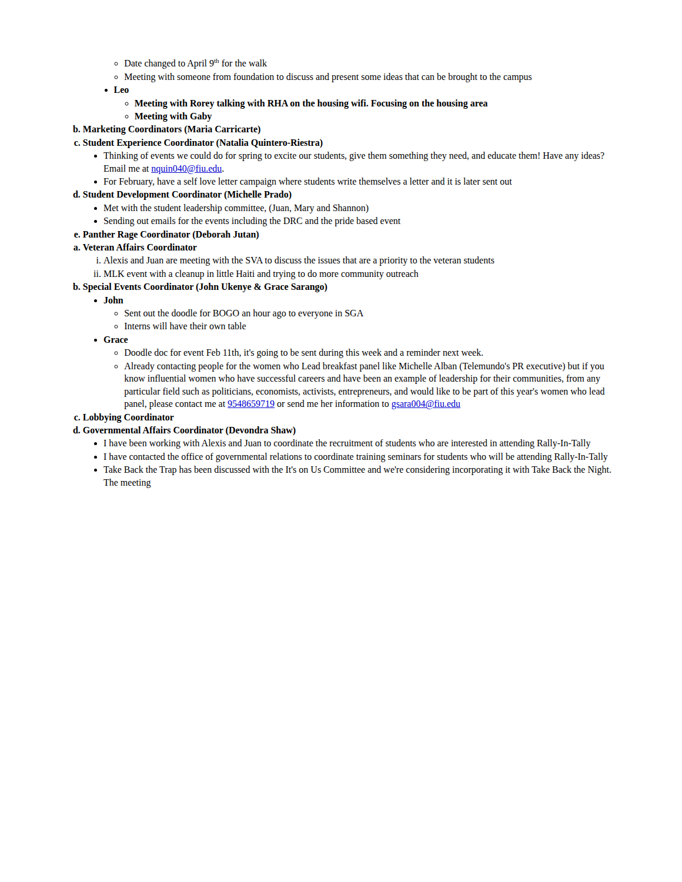Date changed to April 9th for the walk
Meeting with someone from foundation to discuss and present some ideas that can be brought to the campus
Leo
Meeting with Rorey talking with RHA on the housing wifi. Focusing on the housing area
Meeting with Gaby
Marketing Coordinators (Maria Carricarte)
Student Experience Coordinator (Natalia Quintero-Riestra)
Thinking of events we could do for spring to excite our students, give them something they need, and educate them! Have any ideas? Email me at nquin040@fiu.edu.
For February, have a self love letter campaign where students write themselves a letter and it is later sent out
Student Development Coordinator (Michelle Prado)
Met with the student leadership committee, (Juan, Mary and Shannon)
Sending out emails for the events including the DRC and the pride based event
Panther Rage Coordinator (Deborah Jutan)
Veteran Affairs Coordinator
Alexis and Juan are meeting with the SVA to discuss the issues that are a priority to the veteran students
MLK event with a cleanup in little Haiti and trying to do more community outreach
Special Events Coordinator (John Ukenye & Grace Sarango)
John
Sent out the doodle for BOGO an hour ago to everyone in SGA
Interns will have their own table
Grace
Doodle doc for event Feb 11th, it's going to be sent during this week and a reminder next week.
Already contacting people for the women who Lead breakfast panel like Michelle Alban (Telemundo's PR executive) but if you know influential women who have successful careers and have been an example of leadership for their communities, from any particular field such as politicians, economists, activists, entrepreneurs, and would like to be part of this year's women who lead panel, please contact me at 9548659719 or send me her information to gsara004@fiu.edu
Lobbying Coordinator
Governmental Affairs Coordinator (Devondra Shaw)
I have been working with Alexis and Juan to coordinate the recruitment of students who are interested in attending Rally-In-Tally
I have contacted the office of governmental relations to coordinate training seminars for students who will be attending Rally-In-Tally
Take Back the Trap has been discussed with the It's on Us Committee and we're considering incorporating it with Take Back the Night. The meeting